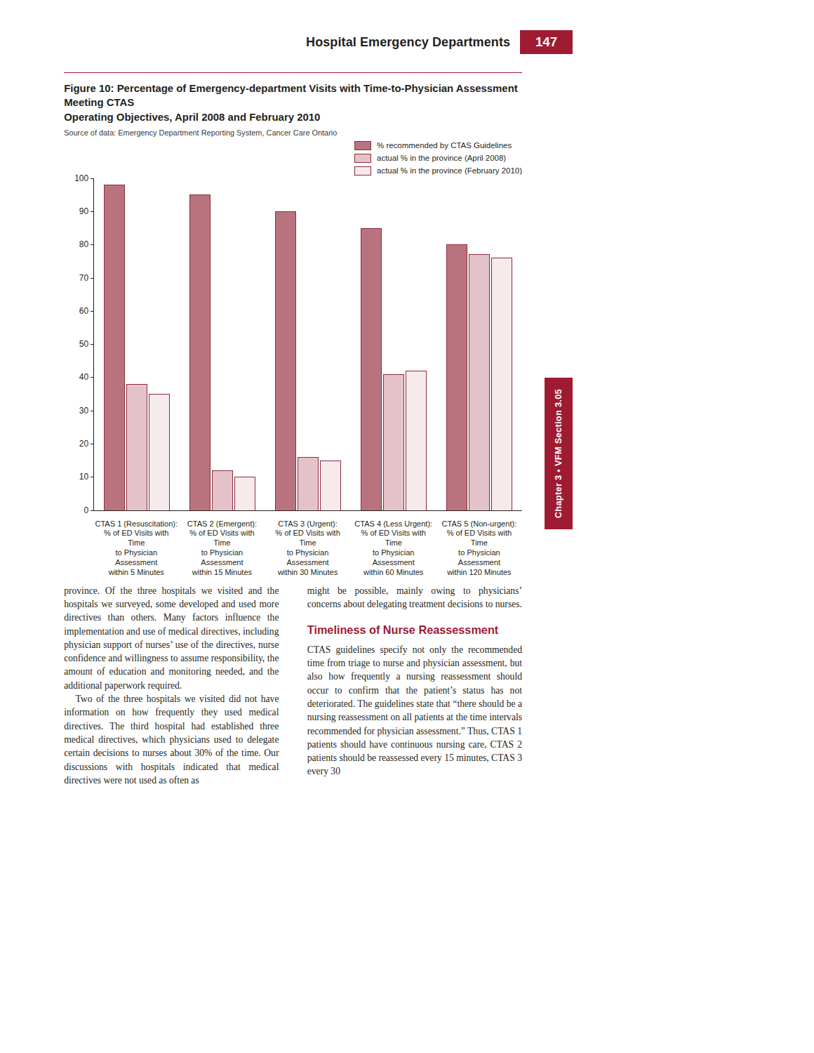Hospital Emergency Departments
147
Figure 10: Percentage of Emergency-department Visits with Time-to-Physician Assessment Meeting CTAS
Operating Objectives, April 2008 and February 2010
Source of data: Emergency Department Reporting System, Cancer Care Ontario
% recommended by CTAS Guidelines
actual % in the province (April 2008)
actual % in the province (February 2010)
100
90
80
70
60
50
40
30
20
10
0
CTAS 1 (Resuscitation):
% of ED Visits with Time
to Physician Assessment
within 5 Minutes
CTAS 2 (Emergent):
% of ED Visits with Time
to Physician Assessment
within 15 Minutes
CTAS 3 (Urgent):
% of ED Visits with Time
to Physician Assessment
within 30 Minutes
CTAS 4 (Less Urgent):
% of ED Visits with Time
to Physician Assessment
within 60 Minutes
CTAS 5 (Non-urgent):
% of ED Visits with Time
to Physician Assessment
within 120 Minutes
province. Of the three hospitals we visited and the hospitals we surveyed, some developed and used more directives than others. Many factors influence the implementation and use of medical directives, including physician support of nurses’ use of the directives, nurse confidence and willingness to assume responsibility, the amount of education and monitoring needed, and the additional paperwork required.
Two of the three hospitals we visited did not have information on how frequently they used medical directives. The third hospital had established three medical directives, which physicians used to delegate certain decisions to nurses about 30% of the time. Our discussions with hospitals indicated that medical directives were not used as often as
might be possible, mainly owing to physicians’ concerns about delegating treatment decisions to nurses.
Timeliness of Nurse Reassessment
CTAS guidelines specify not only the recommended time from triage to nurse and physician assessment, but also how frequently a nursing reassessment should occur to confirm that the patient’s status has not deteriorated. The guidelines state that “there should be a nursing reassessment on all patients at the time intervals recommended for physician assessment.” Thus, CTAS 1 patients should have continuous nursing care, CTAS 2 patients should be reassessed every 15 minutes, CTAS 3 every 30
Chapter 3 • VFM Section 3.05